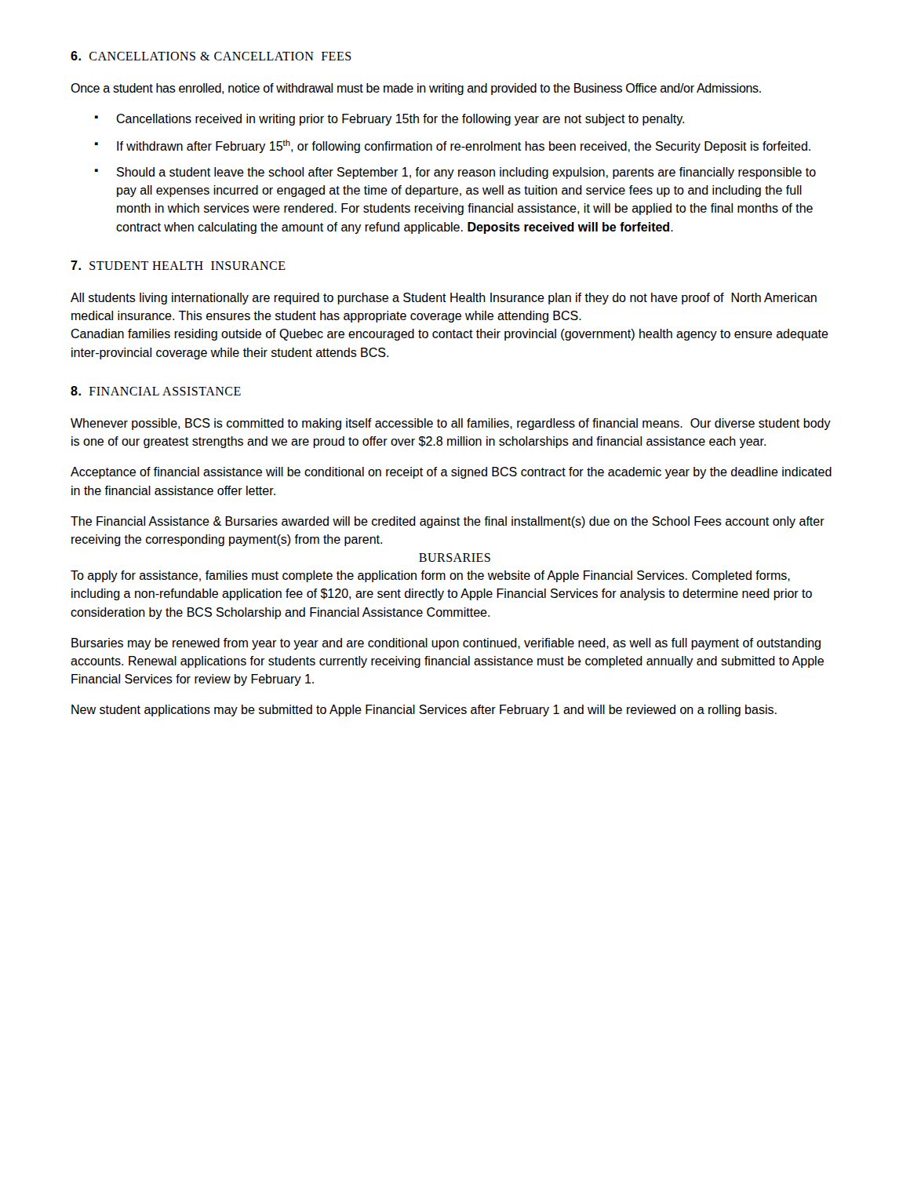6. CANCELLATIONS & CANCELLATION FEES
Once a student has enrolled, notice of withdrawal must be made in writing and provided to the Business Office and/or Admissions.
Cancellations received in writing prior to February 15th for the following year are not subject to penalty.
If withdrawn after February 15th, or following confirmation of re-enrolment has been received, the Security Deposit is forfeited.
Should a student leave the school after September 1, for any reason including expulsion, parents are financially responsible to pay all expenses incurred or engaged at the time of departure, as well as tuition and service fees up to and including the full month in which services were rendered. For students receiving financial assistance, it will be applied to the final months of the contract when calculating the amount of any refund applicable. Deposits received will be forfeited.
7. STUDENT HEALTH INSURANCE
All students living internationally are required to purchase a Student Health Insurance plan if they do not have proof of North American medical insurance. This ensures the student has appropriate coverage while attending BCS.
Canadian families residing outside of Quebec are encouraged to contact their provincial (government) health agency to ensure adequate inter-provincial coverage while their student attends BCS.
8. FINANCIAL ASSISTANCE
Whenever possible, BCS is committed to making itself accessible to all families, regardless of financial means. Our diverse student body is one of our greatest strengths and we are proud to offer over $2.8 million in scholarships and financial assistance each year.
Acceptance of financial assistance will be conditional on receipt of a signed BCS contract for the academic year by the deadline indicated in the financial assistance offer letter.
The Financial Assistance & Bursaries awarded will be credited against the final installment(s) due on the School Fees account only after receiving the corresponding payment(s) from the parent.
BURSARIES
To apply for assistance, families must complete the application form on the website of Apple Financial Services. Completed forms, including a non-refundable application fee of $120, are sent directly to Apple Financial Services for analysis to determine need prior to consideration by the BCS Scholarship and Financial Assistance Committee.
Bursaries may be renewed from year to year and are conditional upon continued, verifiable need, as well as full payment of outstanding accounts. Renewal applications for students currently receiving financial assistance must be completed annually and submitted to Apple Financial Services for review by February 1.
New student applications may be submitted to Apple Financial Services after February 1 and will be reviewed on a rolling basis.